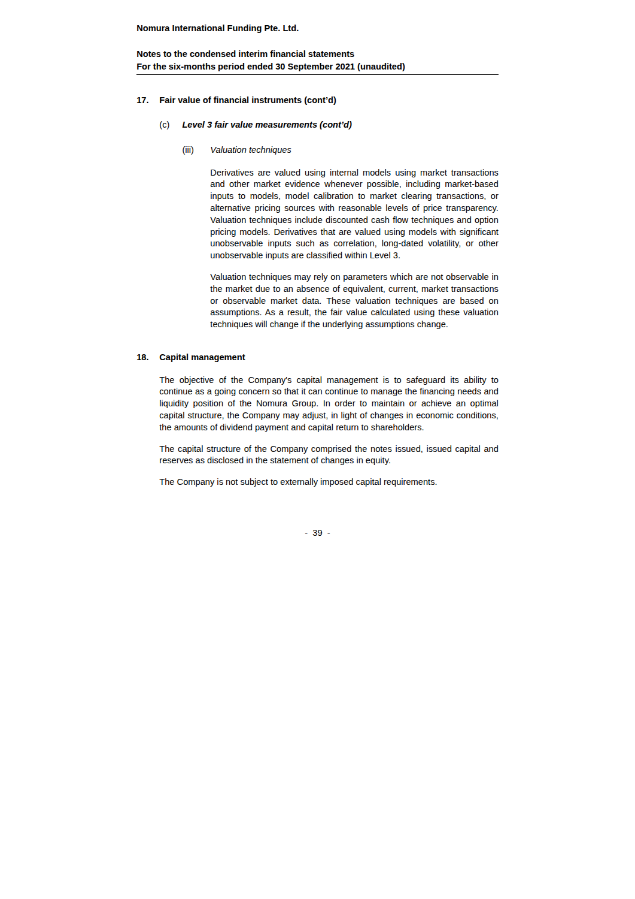Nomura International Funding Pte. Ltd.
Notes to the condensed interim financial statements
For the six-months period ended 30 September 2021 (unaudited)
17.
Fair value of financial instruments (cont’d)
(c)
Level 3 fair value measurements (cont’d)
(iii)
Valuation techniques
Derivatives are valued using internal models using market transactions and other market evidence whenever possible, including market-based inputs to models, model calibration to market clearing transactions, or alternative pricing sources with reasonable levels of price transparency. Valuation techniques include discounted cash flow techniques and option pricing models. Derivatives that are valued using models with significant unobservable inputs such as correlation, long-dated volatility, or other unobservable inputs are classified within Level 3.
Valuation techniques may rely on parameters which are not observable in the market due to an absence of equivalent, current, market transactions or observable market data. These valuation techniques are based on assumptions. As a result, the fair value calculated using these valuation techniques will change if the underlying assumptions change.
18.
Capital management
The objective of the Company's capital management is to safeguard its ability to continue as a going concern so that it can continue to manage the financing needs and liquidity position of the Nomura Group. In order to maintain or achieve an optimal capital structure, the Company may adjust, in light of changes in economic conditions, the amounts of dividend payment and capital return to shareholders.
The capital structure of the Company comprised the notes issued, issued capital and reserves as disclosed in the statement of changes in equity.
The Company is not subject to externally imposed capital requirements.
- 39 -